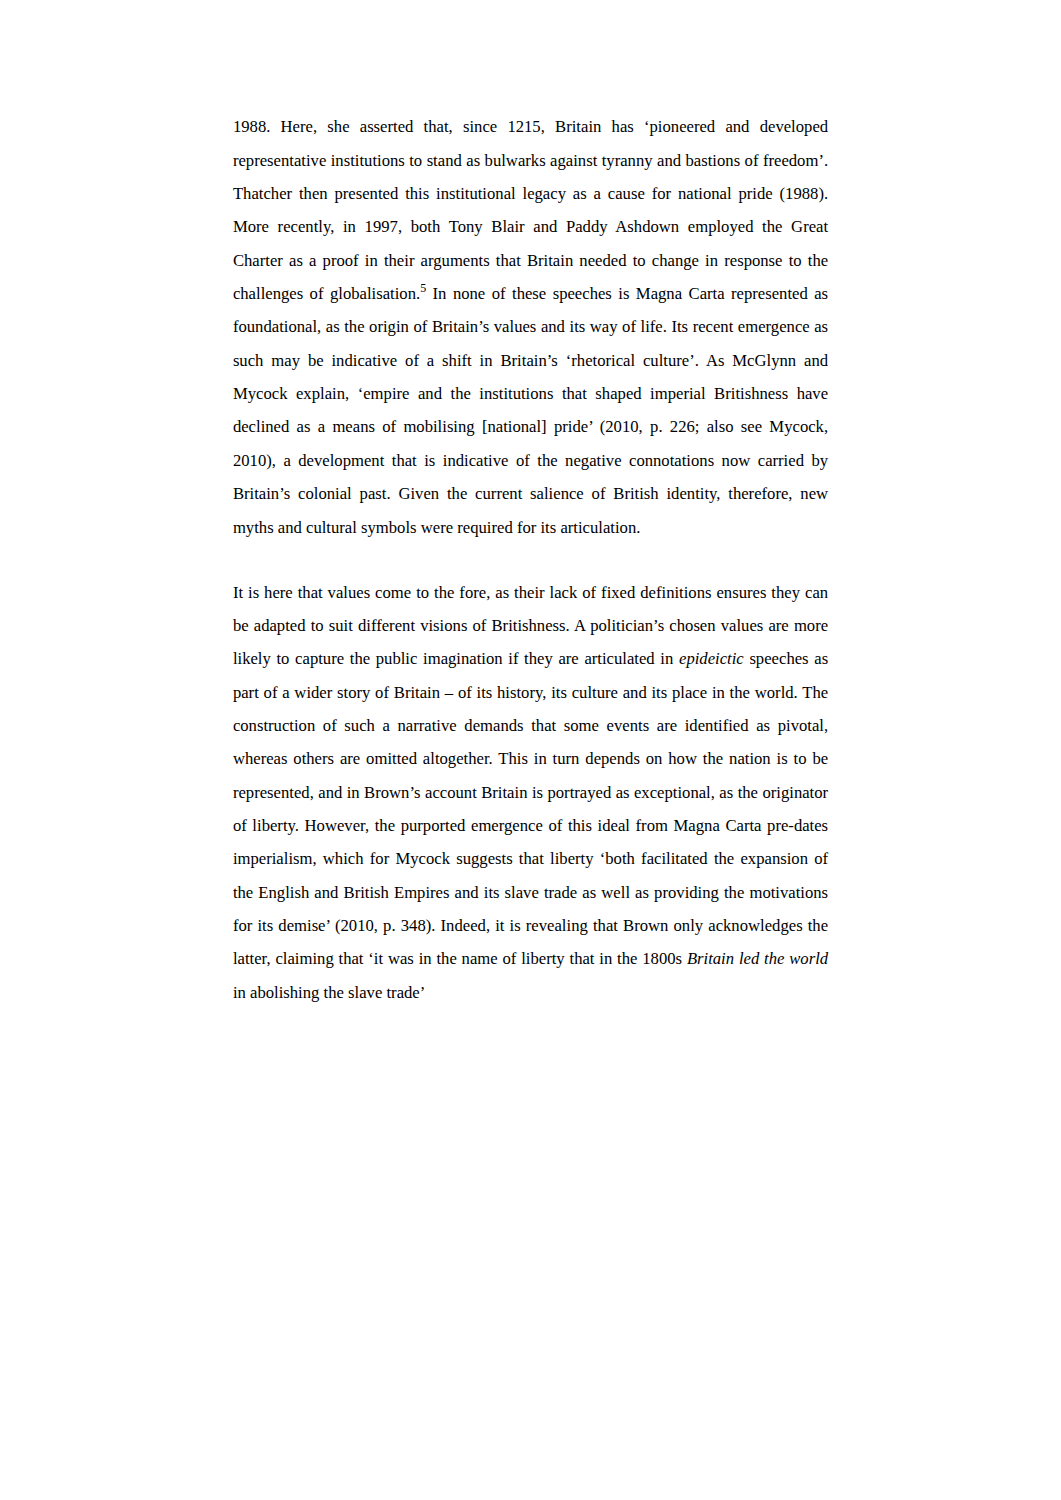1988. Here, she asserted that, since 1215, Britain has ‘pioneered and developed representative institutions to stand as bulwarks against tyranny and bastions of freedom’. Thatcher then presented this institutional legacy as a cause for national pride (1988). More recently, in 1997, both Tony Blair and Paddy Ashdown employed the Great Charter as a proof in their arguments that Britain needed to change in response to the challenges of globalisation.5 In none of these speeches is Magna Carta represented as foundational, as the origin of Britain’s values and its way of life. Its recent emergence as such may be indicative of a shift in Britain’s ‘rhetorical culture’. As McGlynn and Mycock explain, ‘empire and the institutions that shaped imperial Britishness have declined as a means of mobilising [national] pride’ (2010, p. 226; also see Mycock, 2010), a development that is indicative of the negative connotations now carried by Britain’s colonial past. Given the current salience of British identity, therefore, new myths and cultural symbols were required for its articulation.
It is here that values come to the fore, as their lack of fixed definitions ensures they can be adapted to suit different visions of Britishness. A politician’s chosen values are more likely to capture the public imagination if they are articulated in epideictic speeches as part of a wider story of Britain – of its history, its culture and its place in the world. The construction of such a narrative demands that some events are identified as pivotal, whereas others are omitted altogether. This in turn depends on how the nation is to be represented, and in Brown’s account Britain is portrayed as exceptional, as the originator of liberty. However, the purported emergence of this ideal from Magna Carta pre-dates imperialism, which for Mycock suggests that liberty ‘both facilitated the expansion of the English and British Empires and its slave trade as well as providing the motivations for its demise’ (2010, p. 348). Indeed, it is revealing that Brown only acknowledges the latter, claiming that ‘it was in the name of liberty that in the 1800s Britain led the world in abolishing the slave trade’